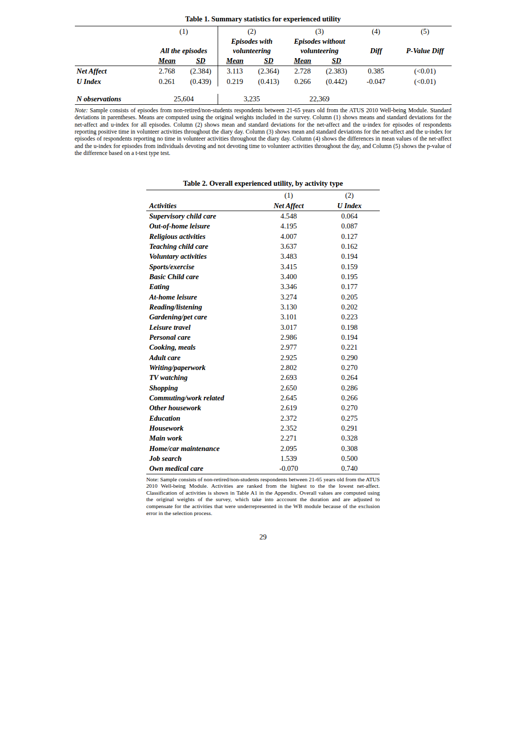Table 1. Summary statistics for experienced utility
| | (1) | (2) | (3) | (4) | (5) |
| --- | --- | --- | --- | --- | --- |
| | All the episodes | Episodes with volunteering | Episodes without volunteering | Diff | P-Value Diff |
| | Mean | SD | Mean | SD | Mean | SD | | |
| Net Affect | 2.768 | (2.384) | 3.113 | (2.364) | 2.728 | (2.383) | 0.385 | (<0.01) |
| U Index | 0.261 | (0.439) | 0.219 | (0.413) | 0.266 | (0.442) | -0.047 | (<0.01) |
| N observations | 25,604 | 3,235 | 22,369 | | |
Note: Sample consists of episodes from non-retired/non-students respondents between 21-65 years old from the ATUS 2010 Well-being Module. Standard deviations in parentheses. Means are computed using the original weights included in the survey. Column (1) shows means and standard deviations for the net-affect and u-index for all episodes. Column (2) shows mean and standard deviations for the net-affect and the u-index for episodes of respondents reporting positive time in volunteer activities throughout the diary day. Column (3) shows mean and standard deviations for the net-affect and the u-index for episodes of respondents reporting no time in volunteer activities throughout the diary day. Column (4) shows the differences in mean values of the net-affect and the u-index for episodes from individuals devoting and not devoting time to volunteer activities throughout the day, and Column (5) shows the p-value of the difference based on a t-test type test.
Table 2. Overall experienced utility, by activity type
| | (1) | (2) |
| --- | --- | --- |
| Activities | Net Affect | U Index |
| Supervisory child care | 4.548 | 0.064 |
| Out-of-home leisure | 4.195 | 0.087 |
| Religious activities | 4.007 | 0.127 |
| Teaching child care | 3.637 | 0.162 |
| Voluntary activities | 3.483 | 0.194 |
| Sports/exercise | 3.415 | 0.159 |
| Basic Child care | 3.400 | 0.195 |
| Eating | 3.346 | 0.177 |
| At-home leisure | 3.274 | 0.205 |
| Reading/listening | 3.130 | 0.202 |
| Gardening/pet care | 3.101 | 0.223 |
| Leisure travel | 3.017 | 0.198 |
| Personal care | 2.986 | 0.194 |
| Cooking, meals | 2.977 | 0.221 |
| Adult care | 2.925 | 0.290 |
| Writing/paperwork | 2.802 | 0.270 |
| TV watching | 2.693 | 0.264 |
| Shopping | 2.650 | 0.286 |
| Commuting/work related | 2.645 | 0.266 |
| Other housework | 2.619 | 0.270 |
| Education | 2.372 | 0.275 |
| Housework | 2.352 | 0.291 |
| Main work | 2.271 | 0.328 |
| Home/car maintenance | 2.095 | 0.308 |
| Job search | 1.539 | 0.500 |
| Own medical care | -0.070 | 0.740 |
Note: Sample consists of non-retired/non-students respondents between 21-65 years old from the ATUS 2010 Well-being Module. Activities are ranked from the highest to the the lowest net-affect. Classification of activities is shown in Table A1 in the Appendix. Overall values are computed using the original weights of the survey, which take into acccount the duration and are adjusted to compensate for the activities that were underrepresented in the WB module because of the exclusion error in the selection process.
29